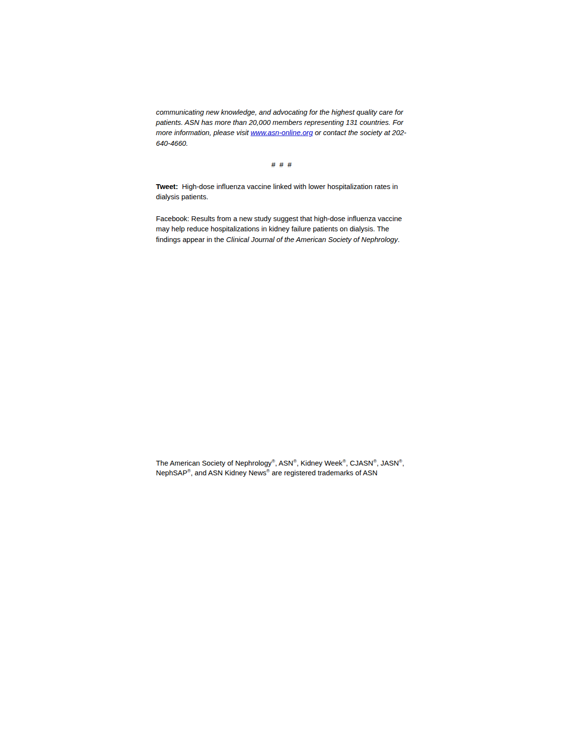communicating new knowledge, and advocating for the highest quality care for patients. ASN has more than 20,000 members representing 131 countries. For more information, please visit www.asn-online.org or contact the society at 202-640-4660.
# # #
Tweet: High-dose influenza vaccine linked with lower hospitalization rates in dialysis patients.
Facebook: Results from a new study suggest that high-dose influenza vaccine may help reduce hospitalizations in kidney failure patients on dialysis. The findings appear in the Clinical Journal of the American Society of Nephrology.
The American Society of Nephrology®, ASN®, Kidney Week®, CJASN®, JASN®, NephSAP®, and ASN Kidney News® are registered trademarks of ASN